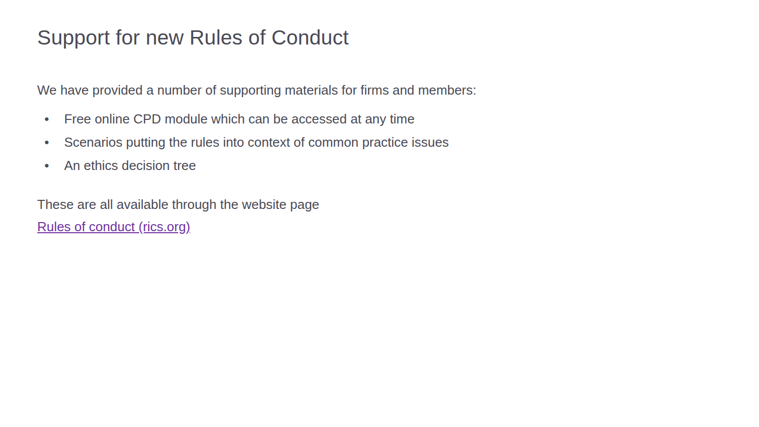Support for new Rules of Conduct
We have provided a number of supporting materials for firms and members:
Free online CPD module which can be accessed at any time
Scenarios putting the rules into context of common practice issues
An ethics decision tree
These are all available through the website page
Rules of conduct (rics.org)